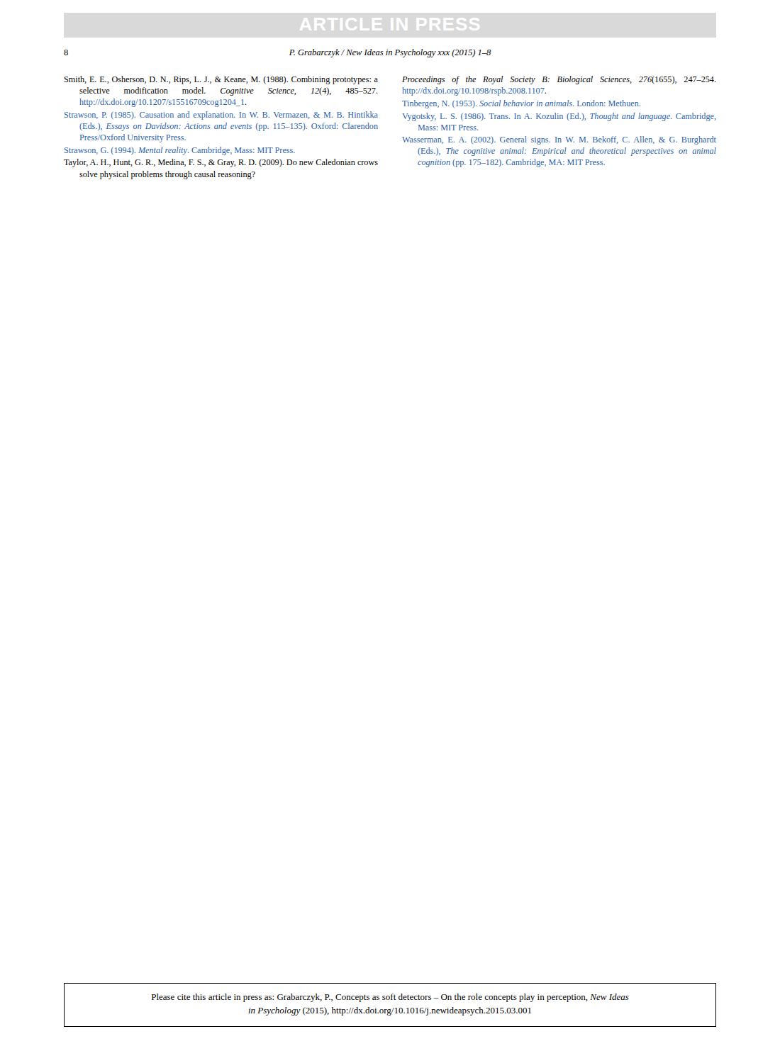ARTICLE IN PRESS
8 P. Grabarczyk / New Ideas in Psychology xxx (2015) 1–8
Smith, E. E., Osherson, D. N., Rips, L. J., & Keane, M. (1988). Combining prototypes: a selective modification model. Cognitive Science, 12(4), 485–527. http://dx.doi.org/10.1207/s15516709cog1204_1.
Strawson, P. (1985). Causation and explanation. In W. B. Vermazen, & M. B. Hintikka (Eds.), Essays on Davidson: Actions and events (pp. 115–135). Oxford: Clarendon Press/Oxford University Press.
Strawson, G. (1994). Mental reality. Cambridge, Mass: MIT Press.
Taylor, A. H., Hunt, G. R., Medina, F. S., & Gray, R. D. (2009). Do new Caledonian crows solve physical problems through causal reasoning?
Proceedings of the Royal Society B: Biological Sciences, 276(1655), 247–254. http://dx.doi.org/10.1098/rspb.2008.1107.
Tinbergen, N. (1953). Social behavior in animals. London: Methuen.
Vygotsky, L. S. (1986). Trans. In A. Kozulin (Ed.), Thought and language. Cambridge, Mass: MIT Press.
Wasserman, E. A. (2002). General signs. In W. M. Bekoff, C. Allen, & G. Burghardt (Eds.), The cognitive animal: Empirical and theoretical perspectives on animal cognition (pp. 175–182). Cambridge, MA: MIT Press.
Please cite this article in press as: Grabarczyk, P., Concepts as soft detectors – On the role concepts play in perception, New Ideas in Psychology (2015), http://dx.doi.org/10.1016/j.newideapsych.2015.03.001